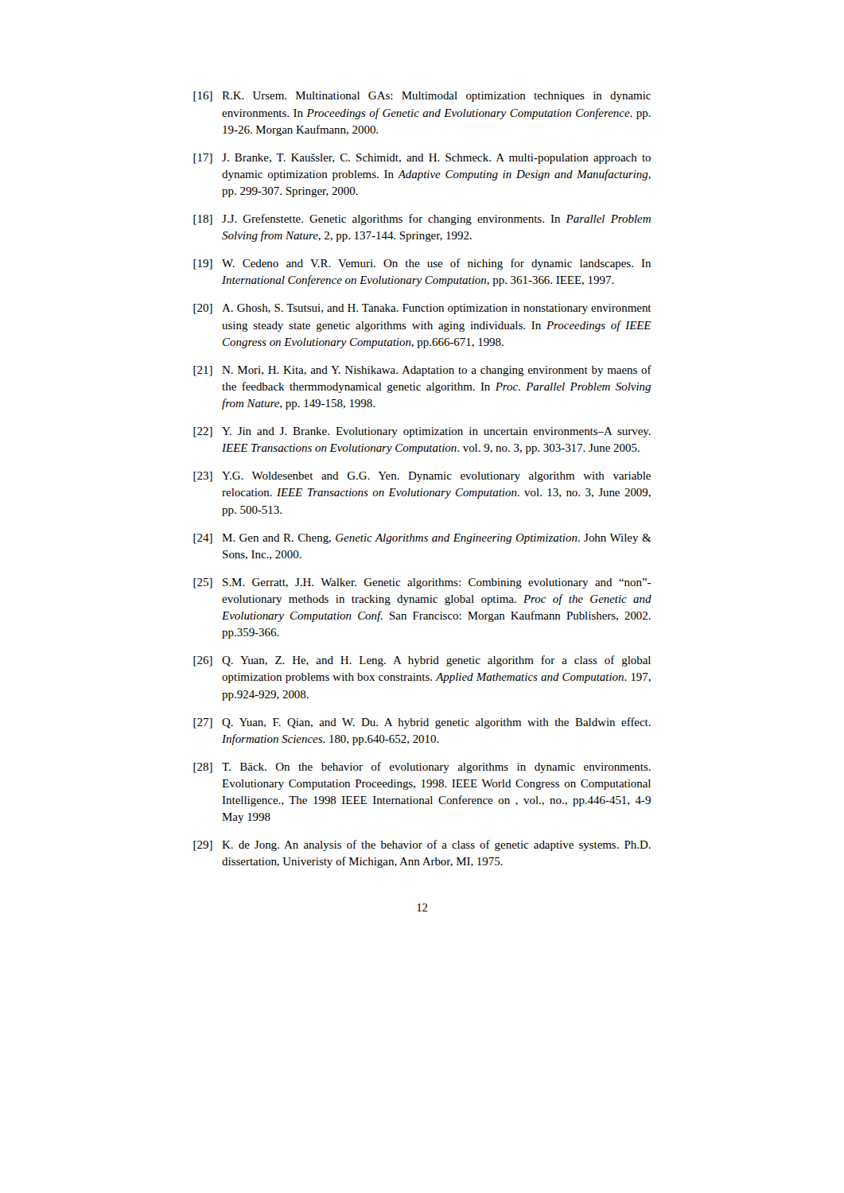[16] R.K. Ursem. Multinational GAs: Multimodal optimization techniques in dynamic environments. In Proceedings of Genetic and Evolutionary Computation Conference. pp. 19-26. Morgan Kaufmann, 2000.
[17] J. Branke, T. Kaušsler, C. Schimidt, and H. Schmeck. A multi-population approach to dynamic optimization problems. In Adaptive Computing in Design and Manufacturing, pp. 299-307. Springer, 2000.
[18] J.J. Grefenstette. Genetic algorithms for changing environments. In Parallel Problem Solving from Nature, 2, pp. 137-144. Springer, 1992.
[19] W. Cedeno and V.R. Vemuri. On the use of niching for dynamic landscapes. In International Conference on Evolutionary Computation, pp. 361-366. IEEE, 1997.
[20] A. Ghosh, S. Tsutsui, and H. Tanaka. Function optimization in nonstationary environment using steady state genetic algorithms with aging individuals. In Proceedings of IEEE Congress on Evolutionary Computation, pp.666-671, 1998.
[21] N. Mori, H. Kita, and Y. Nishikawa. Adaptation to a changing environment by maens of the feedback thermmodynamical genetic algorithm. In Proc. Parallel Problem Solving from Nature, pp. 149-158, 1998.
[22] Y. Jin and J. Branke. Evolutionary optimization in uncertain environments–A survey. IEEE Transactions on Evolutionary Computation. vol. 9, no. 3, pp. 303-317. June 2005.
[23] Y.G. Woldesenbet and G.G. Yen. Dynamic evolutionary algorithm with variable relocation. IEEE Transactions on Evolutionary Computation. vol. 13, no. 3, June 2009, pp. 500-513.
[24] M. Gen and R. Cheng, Genetic Algorithms and Engineering Optimization. John Wiley & Sons, Inc., 2000.
[25] S.M. Gerratt, J.H. Walker. Genetic algorithms: Combining evolutionary and “non”-evolutionary methods in tracking dynamic global optima. Proc of the Genetic and Evolutionary Computation Conf. San Francisco: Morgan Kaufmann Publishers, 2002. pp.359-366.
[26] Q. Yuan, Z. He, and H. Leng. A hybrid genetic algorithm for a class of global optimization problems with box constraints. Applied Mathematics and Computation. 197, pp.924-929, 2008.
[27] Q. Yuan, F. Qian, and W. Du. A hybrid genetic algorithm with the Baldwin effect. Information Sciences. 180, pp.640-652, 2010.
[28] T. Bäck. On the behavior of evolutionary algorithms in dynamic environments. Evolutionary Computation Proceedings, 1998. IEEE World Congress on Computational Intelligence., The 1998 IEEE International Conference on , vol., no., pp.446-451, 4-9 May 1998
[29] K. de Jong. An analysis of the behavior of a class of genetic adaptive systems. Ph.D. dissertation, Univeristy of Michigan, Ann Arbor, MI, 1975.
12